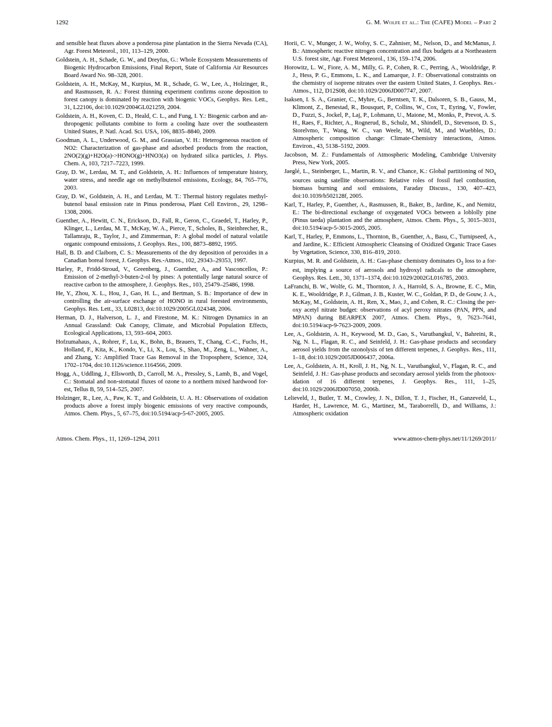1292
G. M. Wolfe et al.: The (CAFE) Model – Part 2
and sensible heat fluxes above a ponderosa pine plantation in the Sierra Nevada (CA), Agr. Forest Meteorol., 101, 113–129, 2000.
Goldstein, A. H., Schade, G. W., and Dreyfus, G.: Whole Ecosystem Measurements of Biogenic Hydrocarbon Emissions, Final Report, State of California Air Resources Board Award No. 98–328, 2001.
Goldstein, A. H., McKay, M., Kurpius, M. R., Schade, G. W., Lee, A., Holzinger, R., and Rasmussen, R. A.: Forest thinning experiment confirms ozone deposition to forest canopy is dominated by reaction with biogenic VOCs, Geophys. Res. Lett., 31, L22106, doi:10.1029/2004GL021259, 2004.
Goldstein, A. H., Koven, C. D., Heald, C. L., and Fung, I. Y.: Biogenic carbon and anthropogenic pollutants combine to form a cooling haze over the southeastern United States, P. Natl. Acad. Sci. USA, 106, 8835–8840, 2009.
Goodman, A. L., Underwood, G. M., and Grassian, V. H.: Heterogeneous reaction of NO2: Characterization of gas-phase and adsorbed products from the reaction, 2NO(2)(g)+H2O(a)->HONO(g)+HNO3(a) on hydrated silica particles, J. Phys. Chem. A, 103, 7217–7223, 1999.
Gray, D. W., Lerdau, M. T., and Goldstein, A. H.: Influences of temperature history, water stress, and needle age on methylbutenol emissions, Ecology, 84, 765–776, 2003.
Gray, D. W., Goldstein, A. H., and Lerdau, M. T.: Thermal history regulates methylbutenol basal emission rate in Pinus ponderosa, Plant Cell Environ., 29, 1298–1308, 2006.
Guenther, A., Hewitt, C. N., Erickson, D., Fall, R., Geron, C., Graedel, T., Harley, P., Klinger, L., Lerdau, M. T., McKay, W. A., Pierce, T., Scholes, B., Steinbrecher, R., Tallamraju, R., Taylor, J., and Zimmerman, P.: A global model of natural volatile organic compound emissions, J. Geophys. Res., 100, 8873–8892, 1995.
Hall, B. D. and Claiborn, C. S.: Measurements of the dry deposition of peroxides in a Canadian boreal forest, J. Geophys. Res.-Atmos., 102, 29343–29353, 1997.
Harley, P., Fridd-Stroud, V., Greenberg, J., Guenther, A., and Vasconcellos, P.: Emission of 2-methyl-3-buten-2-ol by pines: A potentially large natural source of reactive carbon to the atmosphere, J. Geophys. Res., 103, 25479–25486, 1998.
He, Y., Zhou, X. L., Hou, J., Gao, H. L., and Bertman, S. B.: Importance of dew in controlling the air-surface exchange of HONO in rural forested environments, Geophys. Res. Lett., 33, L02813, doi:10.1029/2005GL024348, 2006.
Herman, D. J., Halverson, L. J., and Firestone, M. K.: Nitrogen Dynamics in an Annual Grassland: Oak Canopy, Climate, and Microbial Population Effects, Ecological Applications, 13, 593–604, 2003.
Hofzumahaus, A., Rohrer, F., Lu, K., Bohn, B., Brauers, T., Chang, C.-C., Fuchs, H., Holland, F., Kita, K., Kondo, Y., Li, X., Lou, S., Shao, M., Zeng, L., Wahner, A., and Zhang, Y.: Amplified Trace Gas Removal in the Troposphere, Science, 324, 1702–1704, doi:10.1126/science.1164566, 2009.
Hogg, A., Uddling, J., Ellsworth, D., Carroll, M. A., Pressley, S., Lamb, B., and Vogel, C.: Stomatal and non-stomatal fluxes of ozone to a northern mixed hardwood forest, Tellus B, 59, 514–525, 2007.
Holzinger, R., Lee, A., Paw, K. T., and Goldstein, U. A. H.: Observations of oxidation products above a forest imply biogenic emissions of very reactive compounds, Atmos. Chem. Phys., 5, 67–75, doi:10.5194/acp-5-67-2005, 2005.
Horii, C. V., Munger, J. W., Wofsy, S. C., Zahniser, M., Nelson, D., and McManus, J. B.: Atmospheric reactive nitrogen concentration and flux budgets at a Northeastern U.S. forest site, Agr. Forest Meteorol., 136, 159–174, 2006.
Horowitz, L. W., Fiore, A. M., Milly, G. P., Cohen, R. C., Perring, A., Wooldridge, P. J., Hess, P. G., Emmons, L. K., and Lamarque, J. F.: Observational constraints on the chemistry of isoprene nitrates over the eastern United States, J. Geophys. Res.-Atmos., 112, D12S08, doi:10.1029/2006JD007747, 2007.
Isaksen, I. S. A., Granier, C., Myhre, G., Berntsen, T. K., Dalsoren, S. B., Gauss, M., Klimont, Z., Benestad, R., Bousquet, P., Collins, W., Cox, T., Eyring, V., Fowler, D., Fuzzi, S., Jockel, P., Laj, P., Lohmann, U., Maione, M., Monks, P., Prevot, A. S. H., Raes, F., Richter, A., Rognerud, B., Schulz, M., Shindell, D., Stevenson, D. S., Storelvmo, T., Wang, W. C., van Weele, M., Wild, M., and Wuebbles, D.: Atmospheric composition change: Climate-Chemistry interactions, Atmos. Environ., 43, 5138–5192, 2009.
Jacobson, M. Z.: Fundamentals of Atmospheric Modeling, Cambridge University Press, New York, 2005.
Jaeglé, L., Steinberger, L., Martin, R. V., and Chance, K.: Global partitioning of NOx sources using satellite observations: Relative roles of fossil fuel combustion, biomass burning and soil emissions, Faraday Discuss., 130, 407–423, doi:10.1039/b502128f, 2005.
Karl, T., Harley, P., Guenther, A., Rasmussen, R., Baker, B., Jardine, K., and Nemitz, E.: The bi-directional exchange of oxygenated VOCs between a loblolly pine (Pinus taeda) plantation and the atmosphere, Atmos. Chem. Phys., 5, 3015–3031, doi:10.5194/acp-5-3015-2005, 2005.
Karl, T., Harley, P., Emmons, L., Thornton, B., Guenther, A., Basu, C., Turnipseed, A., and Jardine, K.: Efficient Atmospheric Cleansing of Oxidized Organic Trace Gases by Vegetation, Science, 330, 816–819, 2010.
Kurpius, M. R. and Goldstein, A. H.: Gas-phase chemistry dominates O3 loss to a forest, implying a source of aerosols and hydroxyl radicals to the atmosphere, Geophys. Res. Lett., 30, 1371–1374, doi:10.1029/2002GL016785, 2003.
LaFranchi, B. W., Wolfe, G. M., Thornton, J. A., Harrold, S. A., Browne, E. C., Min, K. E., Wooldridge, P. J., Gilman, J. B., Kuster, W. C., Goldan, P. D., de Gouw, J. A., McKay, M., Goldstein, A. H., Ren, X., Mao, J., and Cohen, R. C.: Closing the peroxy acetyl nitrate budget: observations of acyl peroxy nitrates (PAN, PPN, and MPAN) during BEARPEX 2007, Atmos. Chem. Phys., 9, 7623–7641, doi:10.5194/acp-9-7623-2009, 2009.
Lee, A., Goldstein, A. H., Keywood, M. D., Gao, S., Varutbangkul, V., Bahreini, R., Ng, N. L., Flagan, R. C., and Seinfeld, J. H.: Gas-phase products and secondary aerosol yields from the ozonolysis of ten different terpenes, J. Geophys. Res., 111, 1–18, doi:10.1029/2005JD006437, 2006a.
Lee, A., Goldstein, A. H., Kroll, J. H., Ng, N. L., Varutbangkul, V., Flagan, R. C., and Seinfeld, J. H.: Gas-phase products and secondary aerosol yields from the photooxidation of 16 different terpenes, J. Geophys. Res., 111, 1–25, doi:10.1029/2006JD007050, 2006b.
Lelieveld, J., Butler, T. M., Crowley, J. N., Dillon, T. J., Fischer, H., Ganzeveld, L., Harder, H., Lawrence, M. G., Martinez, M., Taraborrelli, D., and Williams, J.: Atmospheric oxidation
Atmos. Chem. Phys., 11, 1269–1294, 2011
www.atmos-chem-phys.net/11/1269/2011/